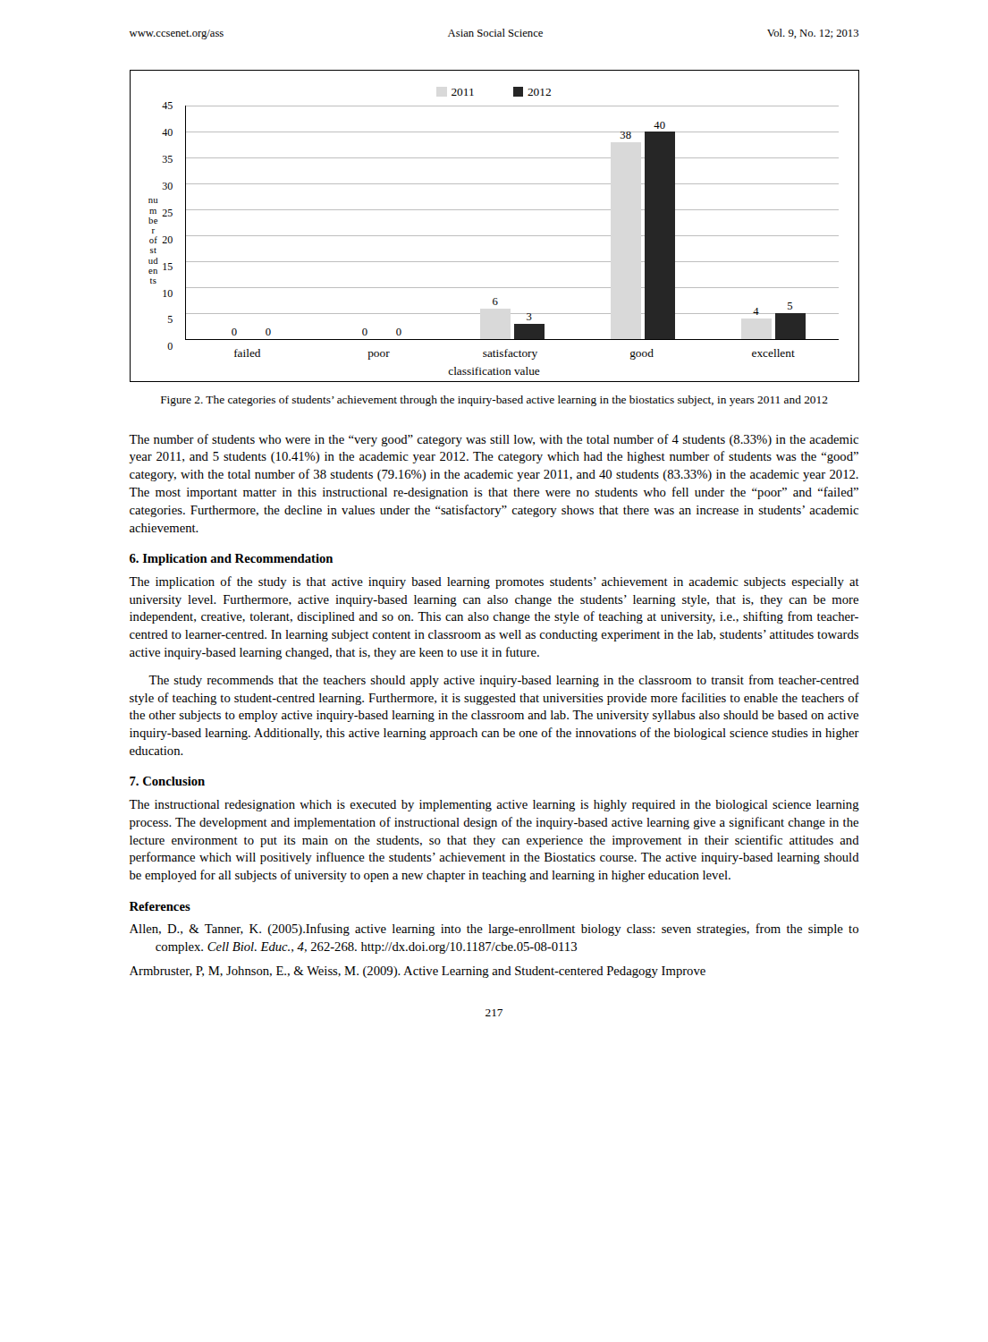www.ccsenet.org/ass Asian Social Science Vol. 9, No. 12; 2013
2011 2012
number of students
45 40 35 30 25 20 15 10 5 0
0
0
0
0
6
3
38
40
4
5
failed poor satisfactory good excellent
classification value
Figure 2. The categories of students’ achievement through the inquiry-based active learning in the biostatics subject, in years 2011 and 2012
The number of students who were in the “very good” category was still low, with the total number of 4 students (8.33%) in the academic year 2011, and 5 students (10.41%) in the academic year 2012. The category which had the highest number of students was the “good” category, with the total number of 38 students (79.16%) in the academic year 2011, and 40 students (83.33%) in the academic year 2012. The most important matter in this instructional re-designation is that there were no students who fell under the “poor” and “failed” categories. Furthermore, the decline in values under the “satisfactory” category shows that there was an increase in students’ academic achievement.
6. Implication and Recommendation
The implication of the study is that active inquiry based learning promotes students’ achievement in academic subjects especially at university level. Furthermore, active inquiry-based learning can also change the students’ learning style, that is, they can be more independent, creative, tolerant, disciplined and so on. This can also change the style of teaching at university, i.e., shifting from teacher-centred to learner-centred. In learning subject content in classroom as well as conducting experiment in the lab, students’ attitudes towards active inquiry-based learning changed, that is, they are keen to use it in future.
The study recommends that the teachers should apply active inquiry-based learning in the classroom to transit from teacher-centred style of teaching to student-centred learning. Furthermore, it is suggested that universities provide more facilities to enable the teachers of the other subjects to employ active inquiry-based learning in the classroom and lab. The university syllabus also should be based on active inquiry-based learning. Additionally, this active learning approach can be one of the innovations of the biological science studies in higher education.
7. Conclusion
The instructional redesignation which is executed by implementing active learning is highly required in the biological science learning process. The development and implementation of instructional design of the inquiry-based active learning give a significant change in the lecture environment to put its main on the students, so that they can experience the improvement in their scientific attitudes and performance which will positively influence the students’ achievement in the Biostatics course. The active inquiry-based learning should be employed for all subjects of university to open a new chapter in teaching and learning in higher education level.
References
Allen, D., & Tanner, K. (2005).Infusing active learning into the large-enrollment biology class: seven strategies, from the simple to complex. Cell Biol. Educ., 4, 262-268. http://dx.doi.org/10.1187/cbe.05-08-0113
Armbruster, P, M, Johnson, E., & Weiss, M. (2009). Active Learning and Student-centered Pedagogy Improve
217